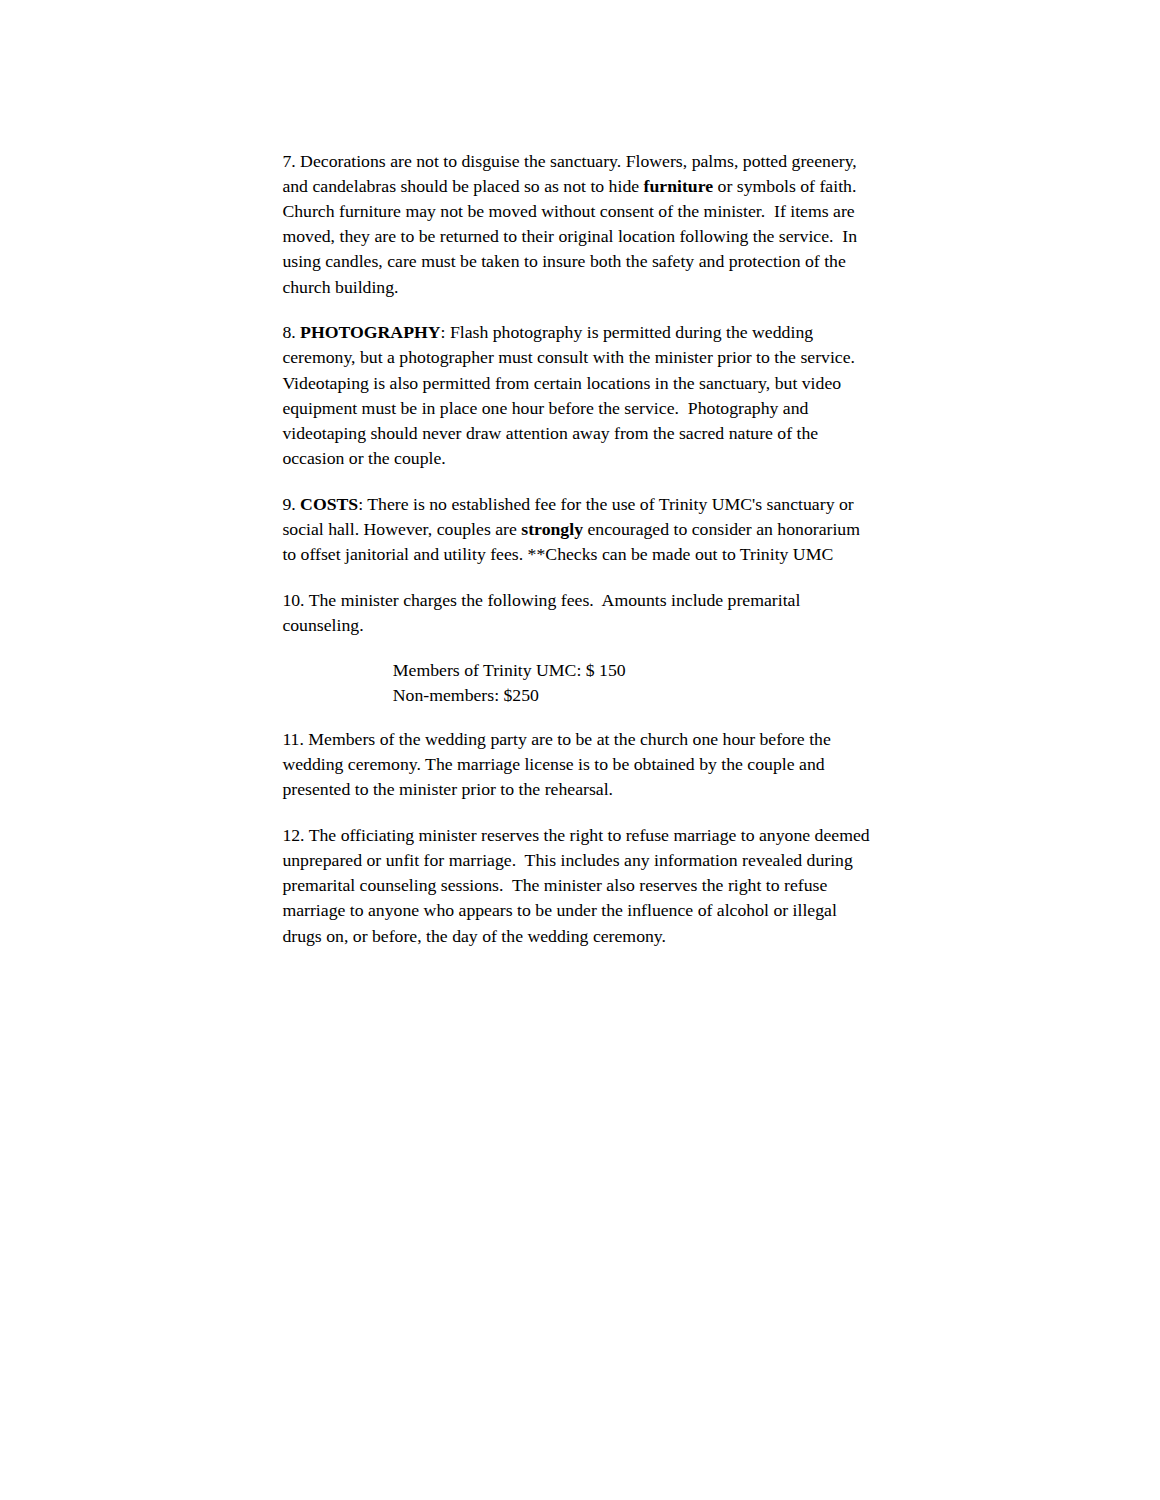7. Decorations are not to disguise the sanctuary. Flowers, palms, potted greenery, and candelabras should be placed so as not to hide furniture or symbols of faith. Church furniture may not be moved without consent of the minister. If items are moved, they are to be returned to their original location following the service. In using candles, care must be taken to insure both the safety and protection of the church building.
8. PHOTOGRAPHY: Flash photography is permitted during the wedding ceremony, but a photographer must consult with the minister prior to the service. Videotaping is also permitted from certain locations in the sanctuary, but video equipment must be in place one hour before the service. Photography and videotaping should never draw attention away from the sacred nature of the occasion or the couple.
9. COSTS: There is no established fee for the use of Trinity UMC's sanctuary or social hall. However, couples are strongly encouraged to consider an honorarium to offset janitorial and utility fees. **Checks can be made out to Trinity UMC
10. The minister charges the following fees. Amounts include premarital counseling.
Members of Trinity UMC: $ 150
Non-members: $250
11. Members of the wedding party are to be at the church one hour before the wedding ceremony. The marriage license is to be obtained by the couple and presented to the minister prior to the rehearsal.
12. The officiating minister reserves the right to refuse marriage to anyone deemed unprepared or unfit for marriage. This includes any information revealed during premarital counseling sessions. The minister also reserves the right to refuse marriage to anyone who appears to be under the influence of alcohol or illegal drugs on, or before, the day of the wedding ceremony.